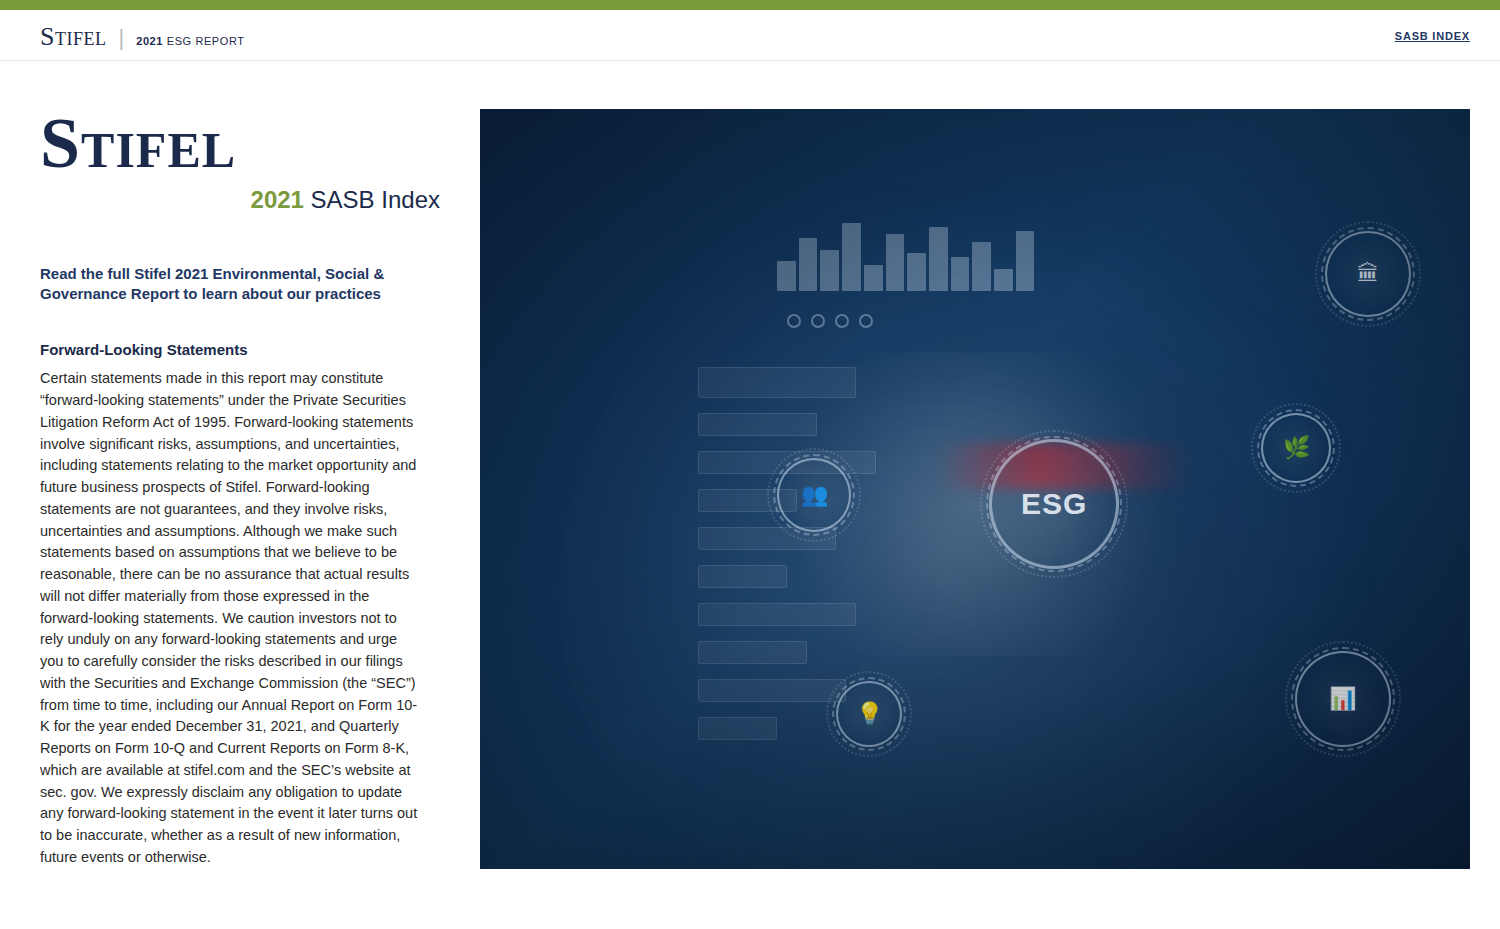Stifel | 2021 ESG REPORT
SASB INDEX
Stifel
2021 SASB Index
Read the full Stifel 2021 Environmental, Social & Governance Report to learn about our practices
Forward-Looking Statements
Certain statements made in this report may constitute “forward-looking statements” under the Private Securities Litigation Reform Act of 1995. Forward-looking statements involve significant risks, assumptions, and uncertainties, including statements relating to the market opportunity and future business prospects of Stifel. Forward-looking statements are not guarantees, and they involve risks, uncertainties and assumptions. Although we make such statements based on assumptions that we believe to be reasonable, there can be no assurance that actual results will not differ materially from those expressed in the forward-looking statements. We caution investors not to rely unduly on any forward-looking statements and urge you to carefully consider the risks described in our filings with the Securities and Exchange Commission (the “SEC”) from time to time, including our Annual Report on Form 10-K for the year ended December 31, 2021, and Quarterly Reports on Form 10-Q and Current Reports on Form 8-K, which are available at stifel.com and the SEC’s website at sec. gov. We expressly disclaim any obligation to update any forward-looking statement in the event it later turns out to be inaccurate, whether as a result of new information, future events or otherwise.
ESG
🏛
🌿
📊
👥
💡